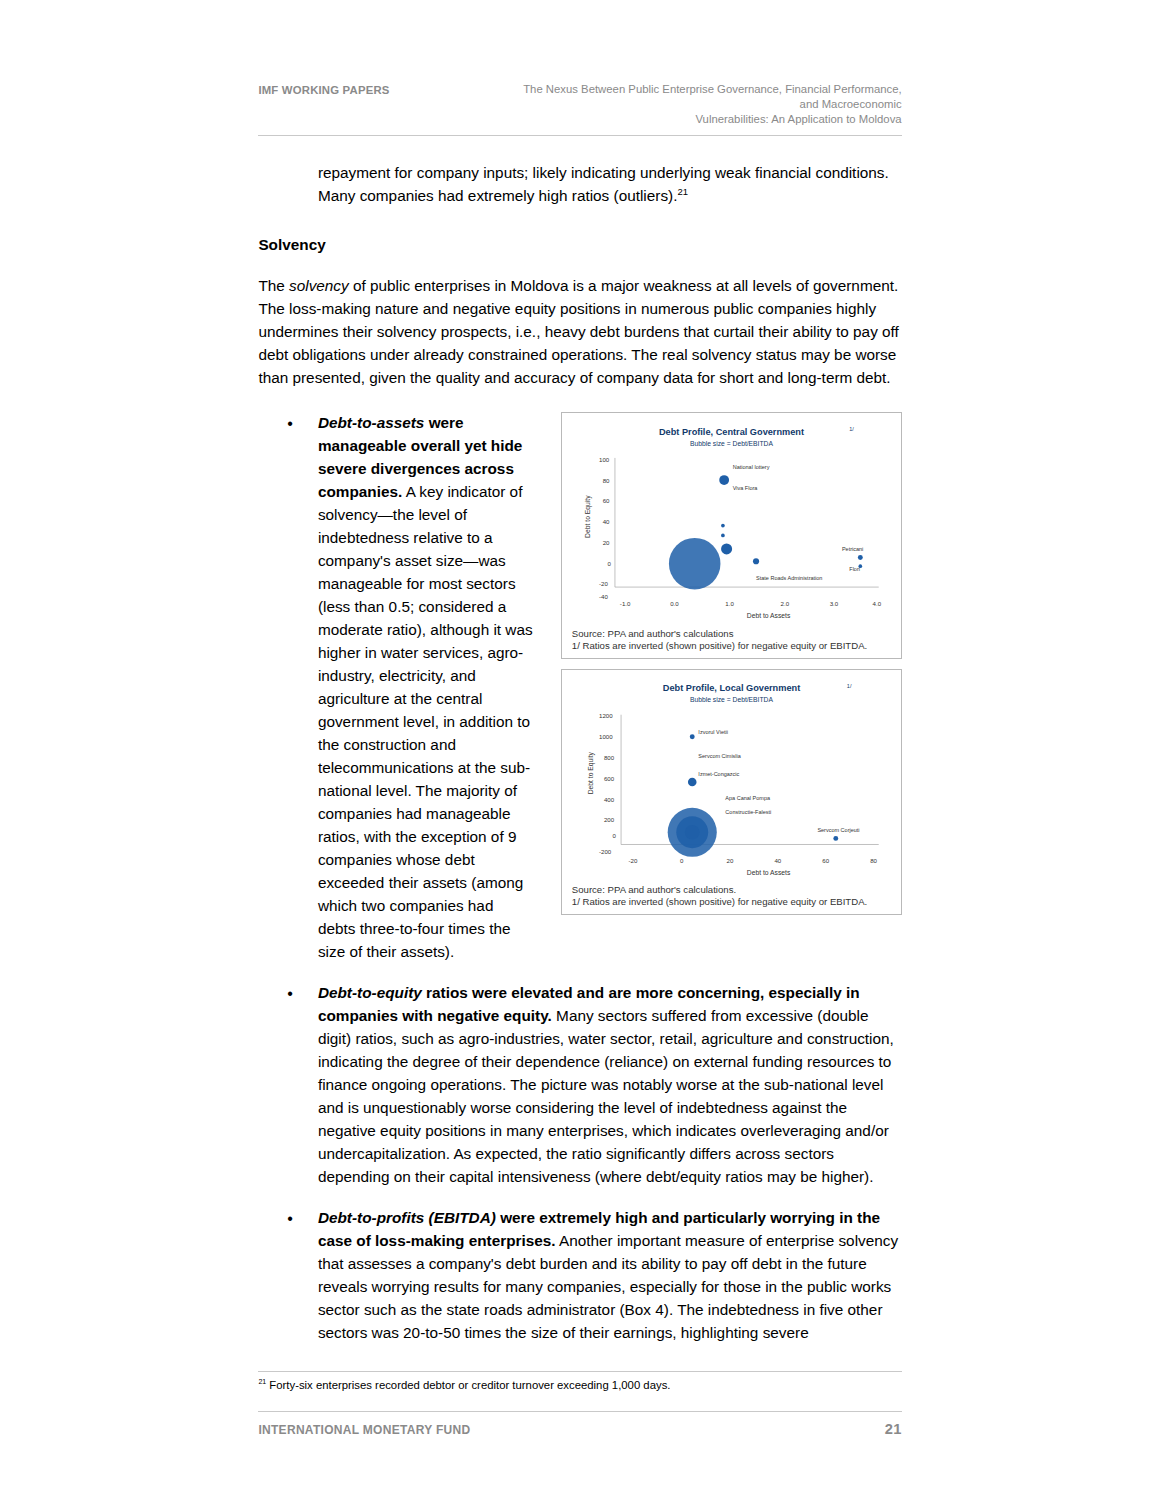IMF WORKING PAPERS
The Nexus Between Public Enterprise Governance, Financial Performance, and Macroeconomic
Vulnerabilities: An Application to Moldova
repayment for company inputs; likely indicating underlying weak financial conditions. Many companies had extremely high ratios (outliers).21
Solvency
The solvency of public enterprises in Moldova is a major weakness at all levels of government. The loss-making nature and negative equity positions in numerous public companies highly undermines their solvency prospects, i.e., heavy debt burdens that curtail their ability to pay off debt obligations under already constrained operations. The real solvency status may be worse than presented, given the quality and accuracy of company data for short and long-term debt.
Source: PPA and author's calculations
1/ Ratios are inverted (shown positive) for negative equity or EBITDA.
Source: PPA and author's calculations.
1/ Ratios are inverted (shown positive) for negative equity or EBITDA.
Debt-to-assets were manageable overall yet hide severe divergences across companies. A key indicator of solvency—the level of indebtedness relative to a company's asset size—was manageable for most sectors (less than 0.5; considered a moderate ratio), although it was higher in water services, agro-industry, electricity, and agriculture at the central government level, in addition to the construction and telecommunications at the sub-national level. The majority of companies had manageable ratios, with the exception of 9 companies whose debt exceeded their assets (among which two companies had debts three-to-four times the size of their assets).
Debt-to-equity ratios were elevated and are more concerning, especially in companies with negative equity. Many sectors suffered from excessive (double digit) ratios, such as agro-industries, water sector, retail, agriculture and construction, indicating the degree of their dependence (reliance) on external funding resources to finance ongoing operations. The picture was notably worse at the sub-national level and is unquestionably worse considering the level of indebtedness against the negative equity positions in many enterprises, which indicates overleveraging and/or undercapitalization. As expected, the ratio significantly differs across sectors depending on their capital intensiveness (where debt/equity ratios may be higher).
Debt-to-profits (EBITDA) were extremely high and particularly worrying in the case of loss-making enterprises. Another important measure of enterprise solvency that assesses a company's debt burden and its ability to pay off debt in the future reveals worrying results for many companies, especially for those in the public works sector such as the state roads administrator (Box 4). The indebtedness in five other sectors was 20-to-50 times the size of their earnings, highlighting severe
21 Forty-six enterprises recorded debtor or creditor turnover exceeding 1,000 days.
INTERNATIONAL MONETARY FUND
21